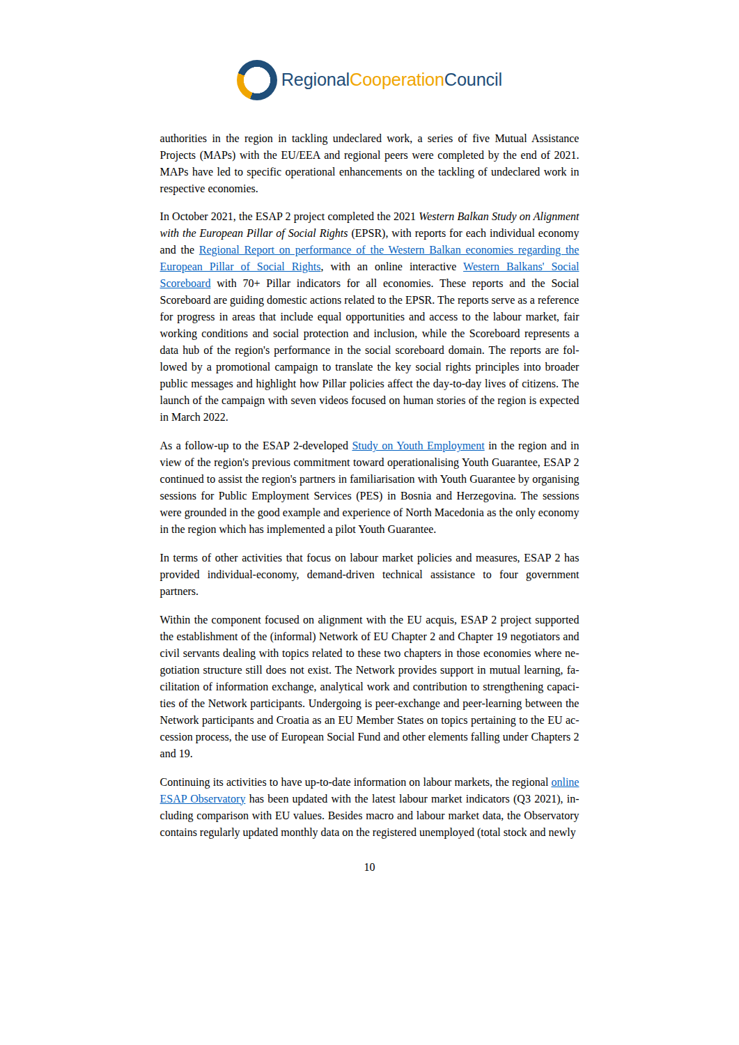Regional Cooperation Council
authorities in the region in tackling undeclared work, a series of five Mutual Assistance Projects (MAPs) with the EU/EEA and regional peers were completed by the end of 2021. MAPs have led to specific operational enhancements on the tackling of undeclared work in respective economies.
In October 2021, the ESAP 2 project completed the 2021 Western Balkan Study on Alignment with the European Pillar of Social Rights (EPSR), with reports for each individual economy and the Regional Report on performance of the Western Balkan economies regarding the European Pillar of Social Rights, with an online interactive Western Balkans' Social Scoreboard with 70+ Pillar indicators for all economies. These reports and the Social Scoreboard are guiding domestic actions related to the EPSR. The reports serve as a reference for progress in areas that include equal opportunities and access to the labour market, fair working conditions and social protection and inclusion, while the Scoreboard represents a data hub of the region's performance in the social scoreboard domain. The reports are followed by a promotional campaign to translate the key social rights principles into broader public messages and highlight how Pillar policies affect the day-to-day lives of citizens. The launch of the campaign with seven videos focused on human stories of the region is expected in March 2022.
As a follow-up to the ESAP 2-developed Study on Youth Employment in the region and in view of the region's previous commitment toward operationalising Youth Guarantee, ESAP 2 continued to assist the region's partners in familiarisation with Youth Guarantee by organising sessions for Public Employment Services (PES) in Bosnia and Herzegovina. The sessions were grounded in the good example and experience of North Macedonia as the only economy in the region which has implemented a pilot Youth Guarantee.
In terms of other activities that focus on labour market policies and measures, ESAP 2 has provided individual-economy, demand-driven technical assistance to four government partners.
Within the component focused on alignment with the EU acquis, ESAP 2 project supported the establishment of the (informal) Network of EU Chapter 2 and Chapter 19 negotiators and civil servants dealing with topics related to these two chapters in those economies where negotiation structure still does not exist. The Network provides support in mutual learning, facilitation of information exchange, analytical work and contribution to strengthening capacities of the Network participants. Undergoing is peer-exchange and peer-learning between the Network participants and Croatia as an EU Member States on topics pertaining to the EU accession process, the use of European Social Fund and other elements falling under Chapters 2 and 19.
Continuing its activities to have up-to-date information on labour markets, the regional online ESAP Observatory has been updated with the latest labour market indicators (Q3 2021), including comparison with EU values. Besides macro and labour market data, the Observatory contains regularly updated monthly data on the registered unemployed (total stock and newly
10